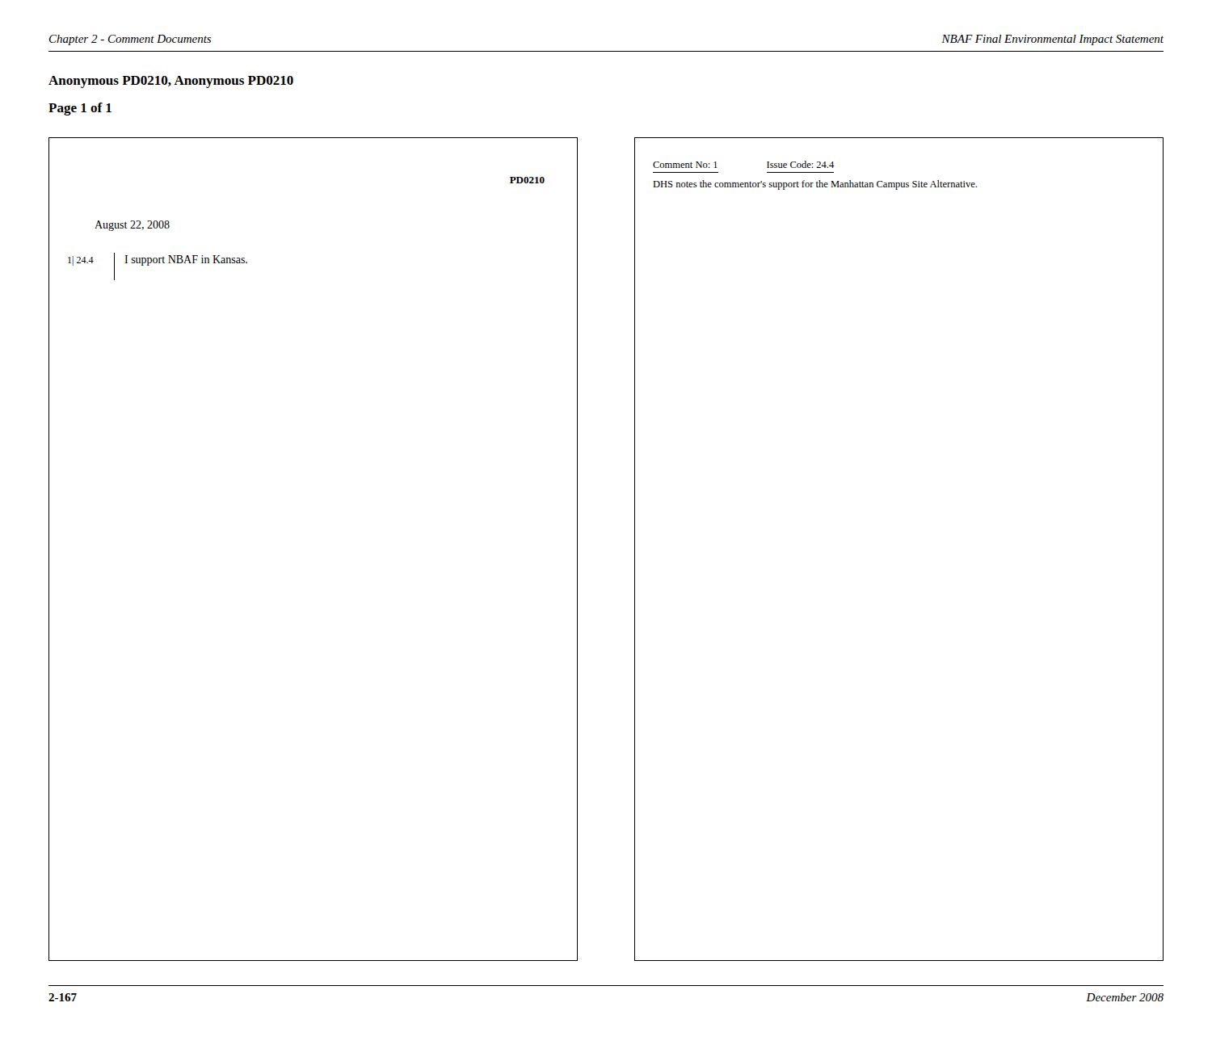Chapter 2 - Comment Documents
NBAF Final Environmental Impact Statement
Anonymous PD0210, Anonymous PD0210
Page 1 of 1
PD0210
August 22, 2008
1| 24.4
I support NBAF in Kansas.
Comment No: 1 Issue Code: 24.4
DHS notes the commentor's support for the Manhattan Campus Site Alternative.
2-167
December 2008